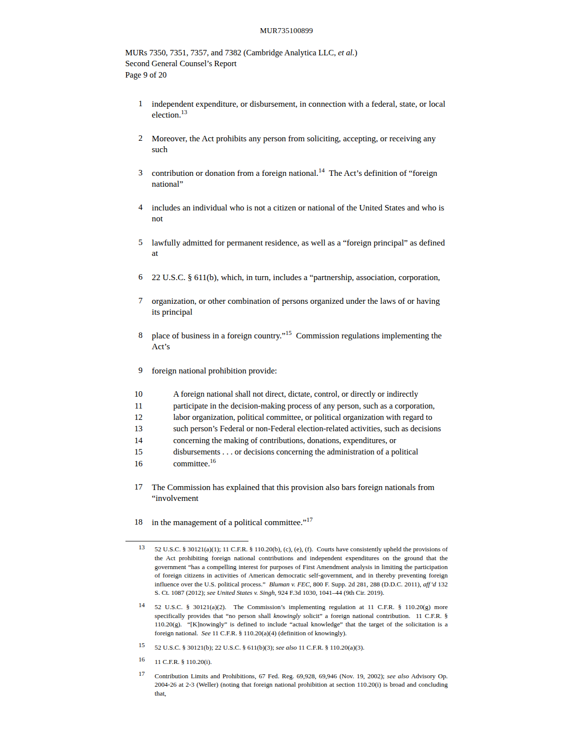MUR735100899
MURs 7350, 7351, 7357, and 7382 (Cambridge Analytica LLC, et al.)
Second General Counsel’s Report
Page 9 of 20
independent expenditure, or disbursement, in connection with a federal, state, or local election.13
Moreover, the Act prohibits any person from soliciting, accepting, or receiving any such
contribution or donation from a foreign national.14 The Act’s definition of “foreign national”
includes an individual who is not a citizen or national of the United States and who is not
lawfully admitted for permanent residence, as well as a “foreign principal” as defined at
22 U.S.C. § 611(b), which, in turn, includes a “partnership, association, corporation,
organization, or other combination of persons organized under the laws of or having its principal
place of business in a foreign country.”15 Commission regulations implementing the Act’s
foreign national prohibition provide:
A foreign national shall not direct, dictate, control, or directly or indirectly
participate in the decision-making process of any person, such as a corporation,
labor organization, political committee, or political organization with regard to
such person’s Federal or non-Federal election-related activities, such as decisions
concerning the making of contributions, donations, expenditures, or
disbursements . . . or decisions concerning the administration of a political
committee.16
The Commission has explained that this provision also bars foreign nationals from “involvement
in the management of a political committee.”17
13
52 U.S.C. § 30121(a)(1); 11 C.F.R. § 110.20(b), (c), (e), (f). Courts have consistently upheld the provisions of the Act prohibiting foreign national contributions and independent expenditures on the ground that the government “has a compelling interest for purposes of First Amendment analysis in limiting the participation of foreign citizens in activities of American democratic self-government, and in thereby preventing foreign influence over the U.S. political process.” Bluman v. FEC, 800 F. Supp. 2d 281, 288 (D.D.C. 2011), aff’d 132 S. Ct. 1087 (2012); see United States v. Singh, 924 F.3d 1030, 1041–44 (9th Cir. 2019).
14
52 U.S.C. § 30121(a)(2). The Commission’s implementing regulation at 11 C.F.R. § 110.20(g) more specifically provides that “no person shall knowingly solicit” a foreign national contribution. 11 C.F.R. § 110.20(g). “[K]nowingly” is defined to include “actual knowledge” that the target of the solicitation is a foreign national. See 11 C.F.R. § 110.20(a)(4) (definition of knowingly).
15
52 U.S.C. § 30121(b); 22 U.S.C. § 611(b)(3); see also 11 C.F.R. § 110.20(a)(3).
16
11 C.F.R. § 110.20(i).
17
Contribution Limits and Prohibitions, 67 Fed. Reg. 69,928, 69,946 (Nov. 19, 2002); see also Advisory Op. 2004-26 at 2-3 (Weller) (noting that foreign national prohibition at section 110.20(i) is broad and concluding that,